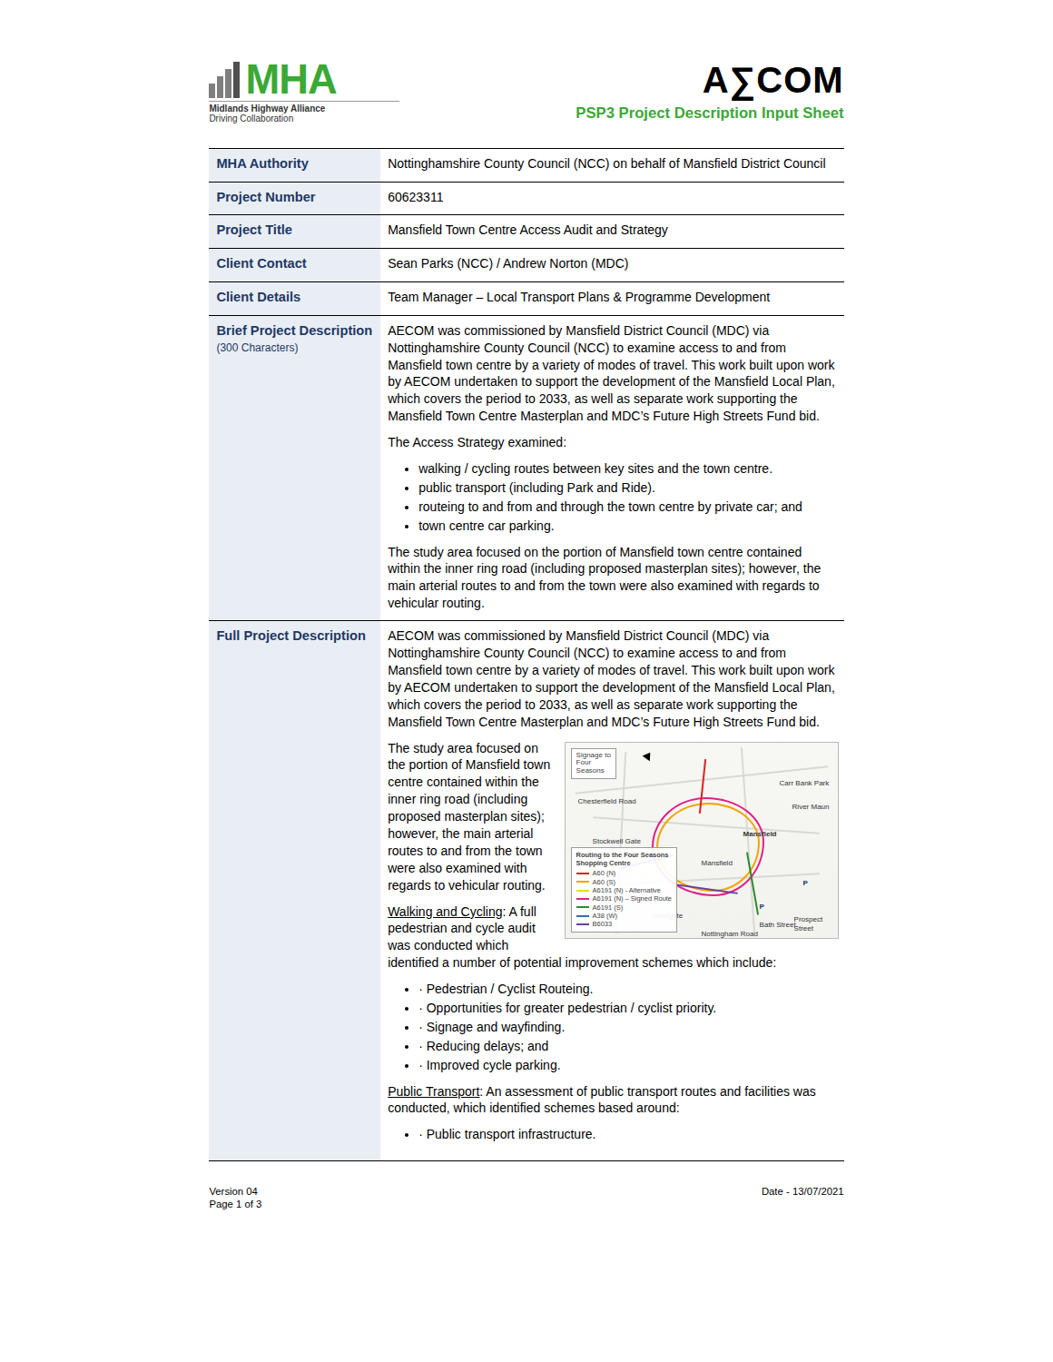MHA
Midlands Highway Alliance Driving Collaboration
A∑COM
PSP3 Project Description Input Sheet
| MHA Authority | Nottinghamshire County Council (NCC) on behalf of Mansfield District Council |
| Project Number | 60623311 |
| Project Title | Mansfield Town Centre Access Audit and Strategy |
| Client Contact | Sean Parks (NCC) / Andrew Norton (MDC) |
| Client Details | Team Manager – Local Transport Plans & Programme Development |
| Brief Project Description (300 Characters) | AECOM was commissioned by Mansfield District Council (MDC) via Nottinghamshire County Council (NCC) to examine access to and from Mansfield town centre by a variety of modes of travel. This work built upon work by AECOM undertaken to support the development of the Mansfield Local Plan, which covers the period to 2033, as well as separate work supporting the Mansfield Town Centre Masterplan and MDC’s Future High Streets Fund bid. The Access Strategy examined: walking / cycling routes between key sites and the town centre. public transport (including Park and Ride). routeing to and from and through the town centre by private car; and town centre car parking. The study area focused on the portion of Mansfield town centre contained within the inner ring road (including proposed masterplan sites); however, the main arterial routes to and from the town were also examined with regards to vehicular routing. |
| Full Project Description | AECOM was commissioned by Mansfield District Council (MDC) via Nottinghamshire County Council (NCC) to examine access to and from Mansfield town centre by a variety of modes of travel. This work built upon work by AECOM undertaken to support the development of the Mansfield Local Plan, which covers the period to 2033, as well as separate work supporting the Mansfield Town Centre Masterplan and MDC’s Future High Streets Fund bid. Signage to Four Seasons Carr Bank Park River Maun Mansfield Mansfield P P Bath Street Prospect Street Westgate Stockwell Gate Chesterfield Road Nottingham Road Routing to the Four Seasons Shopping Centre A60 (N) A60 (S) A6191 (N) - Alternative A6191 (N) – Signed Route A6191 (S) A38 (W) B6033 The study area focused on the portion of Mansfield town centre contained within the inner ring road (including proposed masterplan sites); however, the main arterial routes to and from the town were also examined with regards to vehicular routing. Walking and Cycling : A full pedestrian and cycle audit was conducted which identified a number of potential improvement schemes which include: · Pedestrian / Cyclist Routeing. · Opportunities for greater pedestrian / cyclist priority. · Signage and wayfinding. · Reducing delays; and · Improved cycle parking. Public Transport : An assessment of public transport routes and facilities was conducted, which identified schemes based around: · Public transport infrastructure. |
Version 04
Page 1 of 3
Date - 13/07/2021